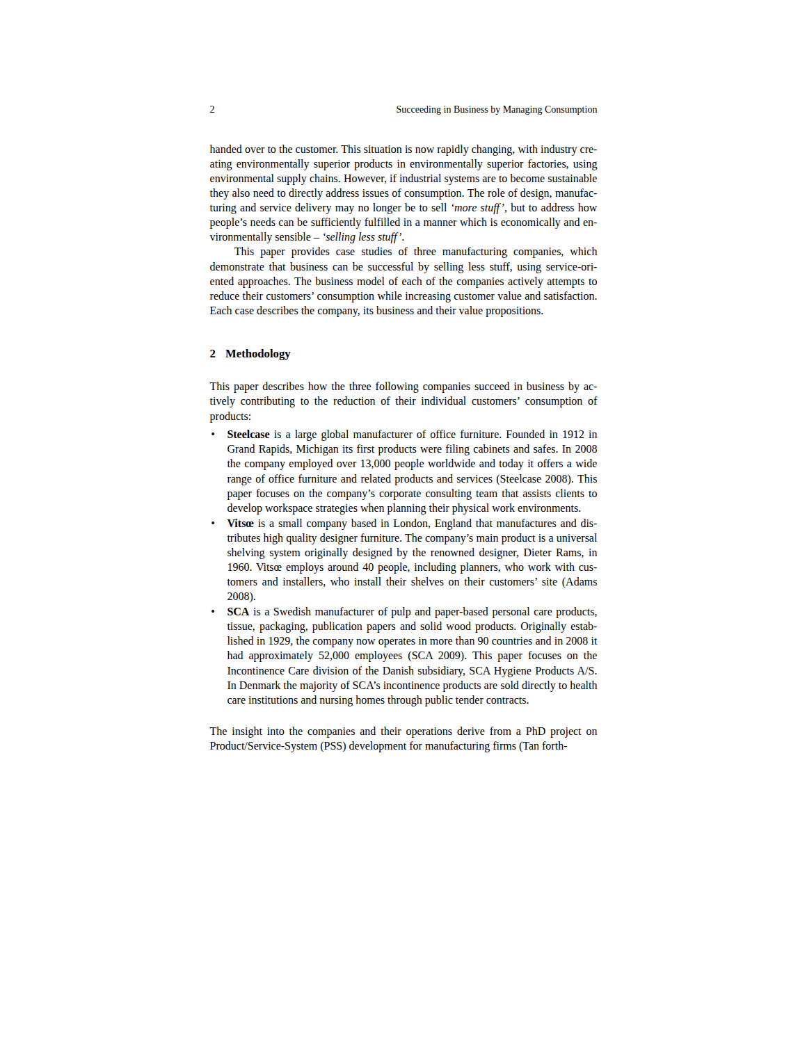2 Succeeding in Business by Managing Consumption
handed over to the customer. This situation is now rapidly changing, with industry creating environmentally superior products in environmentally superior factories, using environmental supply chains. However, if industrial systems are to become sustainable they also need to directly address issues of consumption. The role of design, manufacturing and service delivery may no longer be to sell ‘more stuff’, but to address how people’s needs can be sufficiently fulfilled in a manner which is economically and environmentally sensible – ‘selling less stuff’.
This paper provides case studies of three manufacturing companies, which demonstrate that business can be successful by selling less stuff, using service-oriented approaches. The business model of each of the companies actively attempts to reduce their customers’ consumption while increasing customer value and satisfaction. Each case describes the company, its business and their value propositions.
2 Methodology
This paper describes how the three following companies succeed in business by actively contributing to the reduction of their individual customers’ consumption of products:
Steelcase is a large global manufacturer of office furniture. Founded in 1912 in Grand Rapids, Michigan its first products were filing cabinets and safes. In 2008 the company employed over 13,000 people worldwide and today it offers a wide range of office furniture and related products and services (Steelcase 2008). This paper focuses on the company’s corporate consulting team that assists clients to develop workspace strategies when planning their physical work environments.
Vitsœ is a small company based in London, England that manufactures and distributes high quality designer furniture. The company’s main product is a universal shelving system originally designed by the renowned designer, Dieter Rams, in 1960. Vitsœ employs around 40 people, including planners, who work with customers and installers, who install their shelves on their customers’ site (Adams 2008).
SCA is a Swedish manufacturer of pulp and paper-based personal care products, tissue, packaging, publication papers and solid wood products. Originally established in 1929, the company now operates in more than 90 countries and in 2008 it had approximately 52,000 employees (SCA 2009). This paper focuses on the Incontinence Care division of the Danish subsidiary, SCA Hygiene Products A/S. In Denmark the majority of SCA’s incontinence products are sold directly to health care institutions and nursing homes through public tender contracts.
The insight into the companies and their operations derive from a PhD project on Product/Service-System (PSS) development for manufacturing firms (Tan forth-